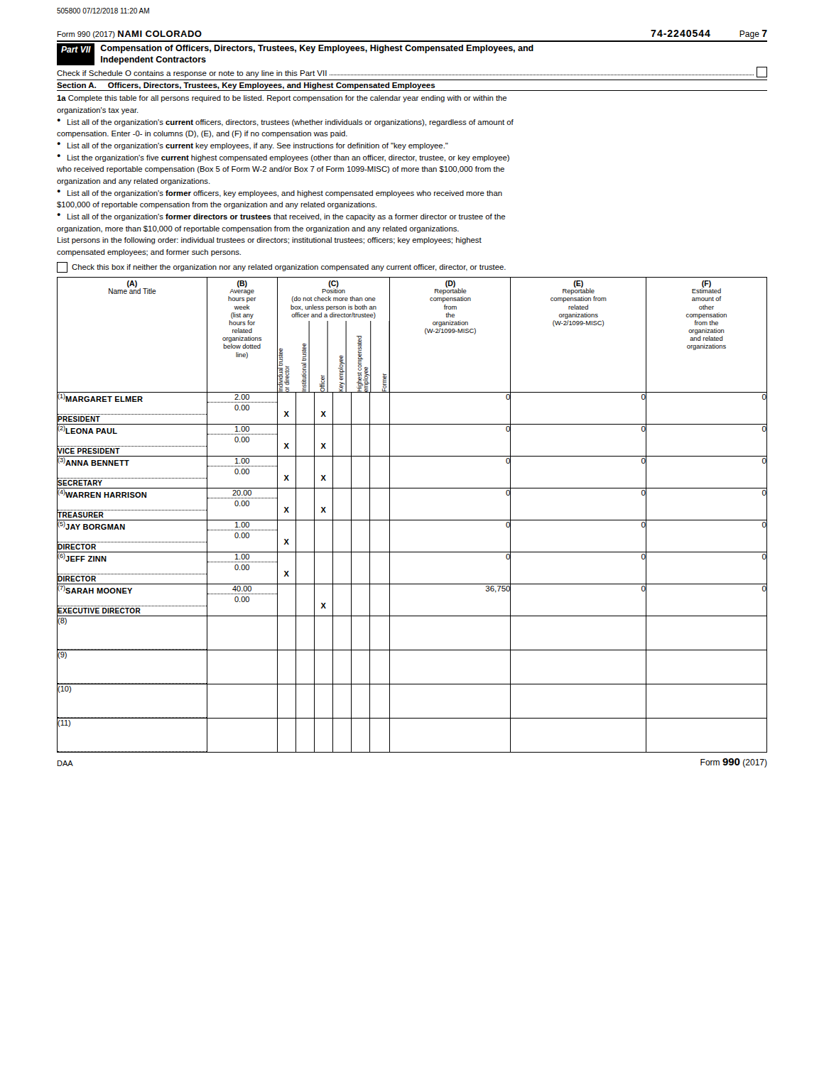505800 07/12/2018 11:20 AM
Form 990 (2017) NAMI COLORADO
74-2240544
Page 7
Part VII
Compensation of Officers, Directors, Trustees, Key Employees, Highest Compensated Employees, and
Independent Contractors
Check if Schedule O contains a response or note to any line in this Part VII
Section A. Officers, Directors, Trustees, Key Employees, and Highest Compensated Employees
1a Complete this table for all persons required to be listed. Report compensation for the calendar year ending with or within the
organization's tax year.
List all of the organization's current officers, directors, trustees (whether individuals or organizations), regardless of amount of
compensation. Enter -0- in columns (D), (E), and (F) if no compensation was paid.
List all of the organization's current key employees, if any. See instructions for definition of "key employee."
List the organization's five current highest compensated employees (other than an officer, director, trustee, or key employee)
who received reportable compensation (Box 5 of Form W-2 and/or Box 7 of Form 1099-MISC) of more than $100,000 from the
organization and any related organizations.
List all of the organization's former officers, key employees, and highest compensated employees who received more than
$100,000 of reportable compensation from the organization and any related organizations.
List all of the organization's former directors or trustees that received, in the capacity as a former director or trustee of the
organization, more than $10,000 of reportable compensation from the organization and any related organizations.
List persons in the following order: individual trustees or directors; institutional trustees; officers; key employees; highest
compensated employees; and former such persons.
Check this box if neither the organization nor any related organization compensated any current officer, director, or trustee.
| (A) Name and Title | (B) Average hours per week (list any hours for related organizations below dotted line) | (C) Position (do not check more than one box, unless person is both an officer and a director/trustee) Individual trustee or director Institutional trustee Officer Key employee Highest compensated employee Former | (D) Reportable compensation from the organization (W-2/1099-MISC) | (E) Reportable compensation from related organizations (W-2/1099-MISC) | (F) Estimated amount of other compensation from the organization and related organizations |
| (1) MARGARET ELMER PRESIDENT | 2.00 0.00 | X X | 0 | 0 | 0 |
| (2) LEONA PAUL VICE PRESIDENT | 1.00 0.00 | X X | 0 | 0 | 0 |
| (3) ANNA BENNETT SECRETARY | 1.00 0.00 | X X | 0 | 0 | 0 |
| (4) WARREN HARRISON TREASURER | 20.00 0.00 | X X | 0 | 0 | 0 |
| (5) JAY BORGMAN DIRECTOR | 1.00 0.00 | X | 0 | 0 | 0 |
| (6) JEFF ZINN DIRECTOR | 1.00 0.00 | X | 0 | 0 | 0 |
| (7) SARAH MOONEY EXECUTIVE DIRECTOR | 40.00 0.00 | X | 36,750 | 0 | 0 |
| (8) | | | | | |
| (9) | | | | | |
| (10) | | | | | |
| (11) | | | | | |
DAA
Form 990 (2017)